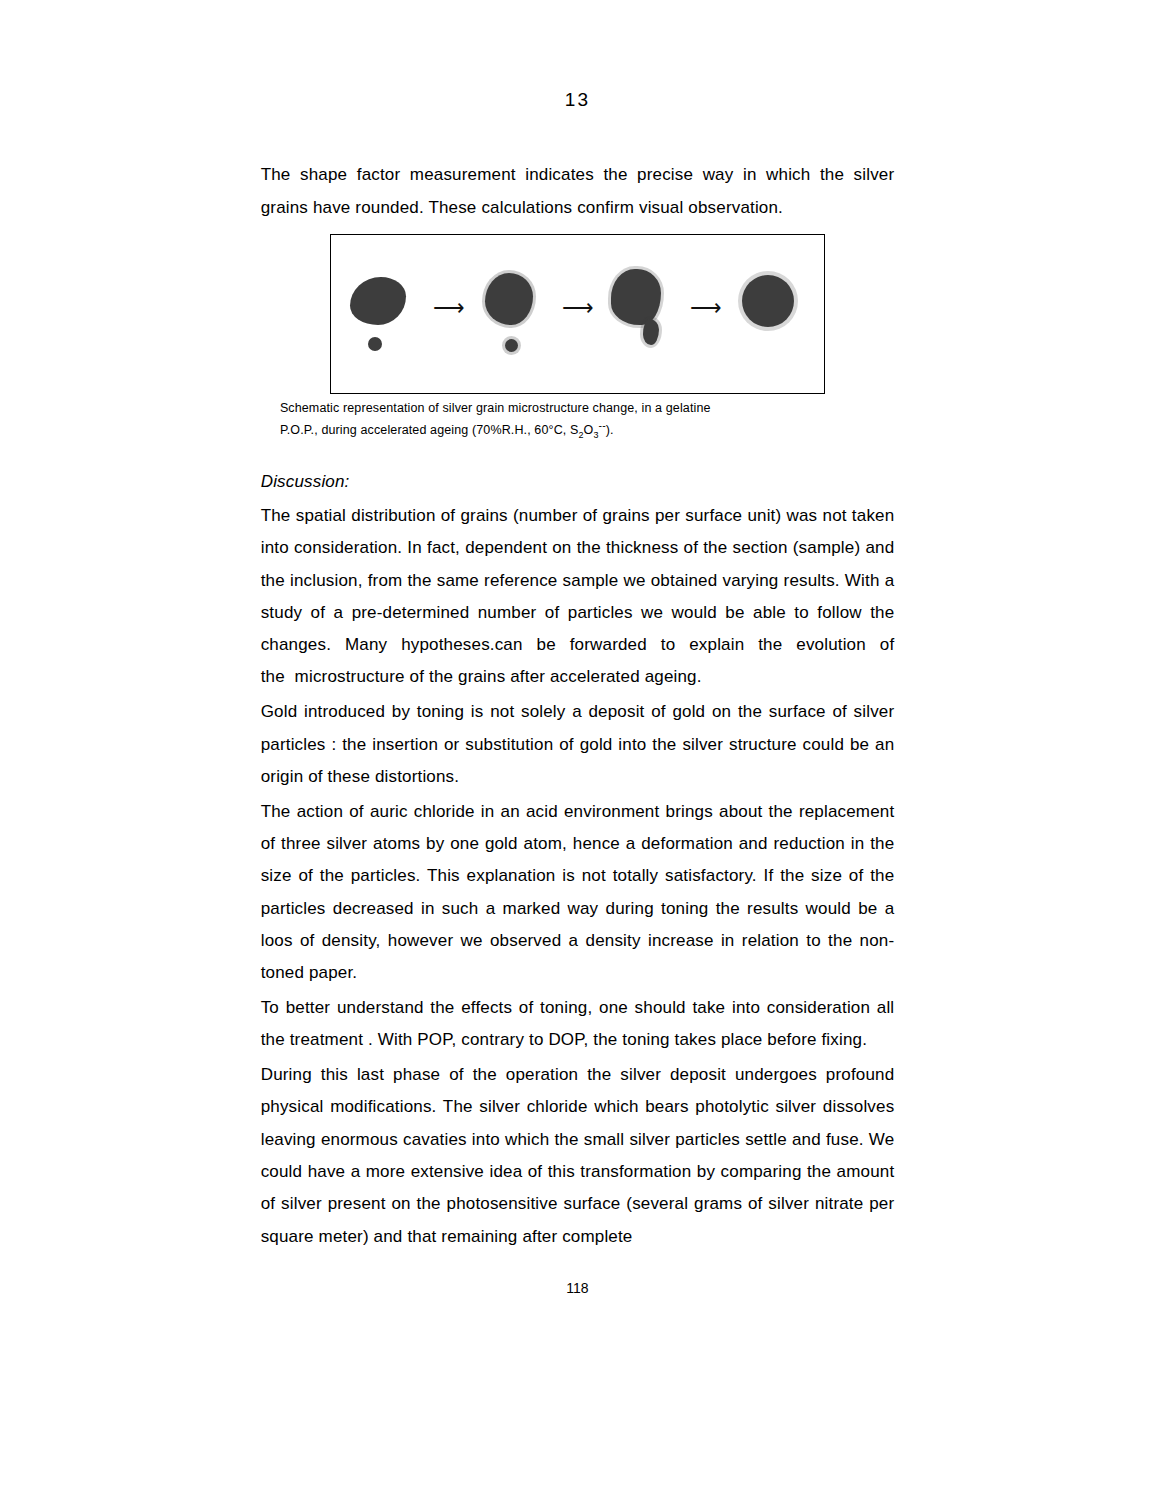13
The shape factor measurement indicates the precise way in which the silver grains have rounded. These calculations confirm visual observation.
⟶
⟶
⟶
Schematic representation of silver grain microstructure change, in a gelatine
P.O.P., during accelerated ageing (70%R.H., 60°C, S2O3--).
Discussion:
The spatial distribution of grains (number of grains per surface unit) was not taken into consideration. In fact, dependent on the thickness of the section (sample) and the inclusion, from the same reference sample we obtained varying results. With a study of a pre-determined number of particles we would be able to follow the changes. Many hypotheses.can be forwarded to explain the evolution of the microstructure of the grains after accelerated ageing.
Gold introduced by toning is not solely a deposit of gold on the surface of silver particles : the insertion or substitution of gold into the silver structure could be an origin of these distortions.
The action of auric chloride in an acid environment brings about the replacement of three silver atoms by one gold atom, hence a deformation and reduction in the size of the particles. This explanation is not totally satisfactory. If the size of the particles decreased in such a marked way during toning the results would be a loos of density, however we observed a density increase in relation to the non-toned paper.
To better understand the effects of toning, one should take into consideration all the treatment . With POP, contrary to DOP, the toning takes place before fixing.
During this last phase of the operation the silver deposit undergoes profound physical modifications. The silver chloride which bears photolytic silver dissolves leaving enormous cavaties into which the small silver particles settle and fuse. We could have a more extensive idea of this transformation by comparing the amount of silver present on the photosensitive surface (several grams of silver nitrate per square meter) and that remaining after complete
118